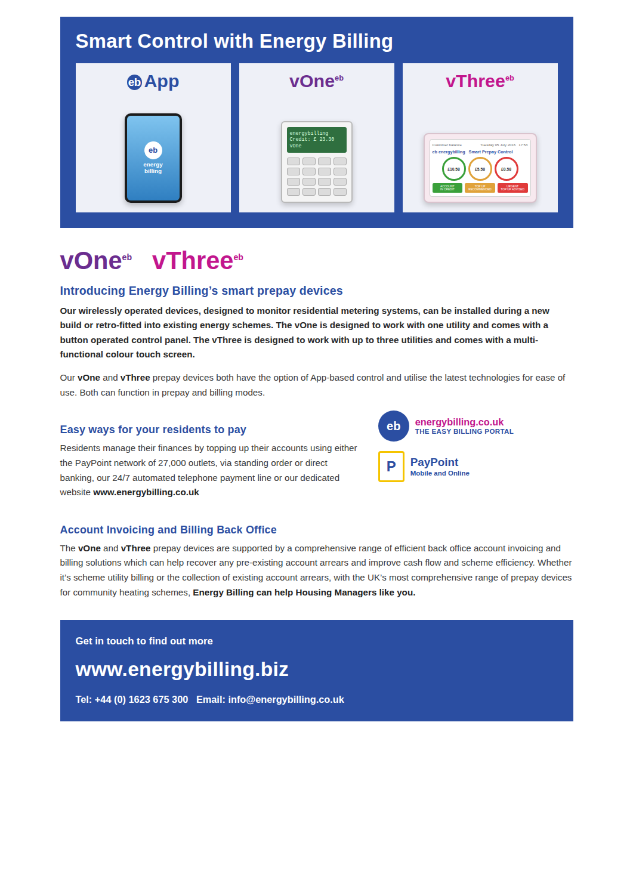Smart Control with Energy Billing
eb App
eb energy
billing
vOneeb
energybilling
Credit: £ 23.30
vOne
vThreeeb
Customer balance Tuesday 05 July 2016 17:53
eb energybilling Smart Prepay Control
£10.58
£5.58
£0.58
ACCOUNT
IN CREDIT TOP UP
RECOMMENDED URGENT
TOP UP ADVISED
vOneeb
vThreeeb
Introducing Energy Billing’s smart prepay devices
Our wirelessly operated devices, designed to monitor residential metering systems, can be installed during a new build or retro-fitted into existing energy schemes. The vOne is designed to work with one utility and comes with a button operated control panel. The vThree is designed to work with up to three utilities and comes with a multi-functional colour touch screen.
Our vOne and vThree prepay devices both have the option of App-based control and utilise the latest technologies for ease of use. Both can function in prepay and billing modes.
Easy ways for your residents to pay
Residents manage their finances by topping up their accounts using either the PayPoint network of 27,000 outlets, via standing order or direct banking, our 24/7 automated telephone payment line or our dedicated website www.energybilling.co.uk
eb
energybilling.co.uk
THE EASY BILLING PORTAL
P
PayPoint
Mobile and Online
Account Invoicing and Billing Back Office
The vOne and vThree prepay devices are supported by a comprehensive range of efficient back office account invoicing and billing solutions which can help recover any pre-existing account arrears and improve cash flow and scheme efficiency. Whether it’s scheme utility billing or the collection of existing account arrears, with the UK’s most comprehensive range of prepay devices for community heating schemes, Energy Billing can help Housing Managers like you.
Get in touch to find out more
www.energybilling.biz
Tel: +44 (0) 1623 675 300 Email: info@energybilling.co.uk